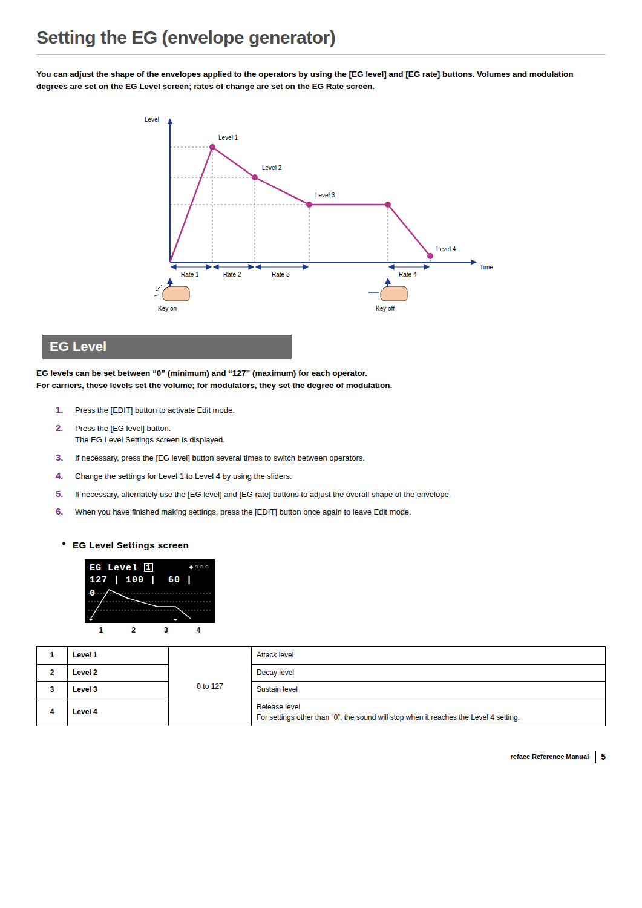Setting the EG (envelope generator)
You can adjust the shape of the envelopes applied to the operators by using the [EG level] and [EG rate] buttons. Volumes and modulation degrees are set on the EG Level screen; rates of change are set on the EG Rate screen.
Level Time Level 1 Level 2 Level 3 Level 4 Rate 1 Rate 2 Rate 3 Rate 4 Key on Key off
EG Level
EG levels can be set between “0” (minimum) and “127” (maximum) for each operator.
For carriers, these levels set the volume; for modulators, they set the degree of modulation.
Press the [EDIT] button to activate Edit mode.
Press the [EG level] button.
The EG Level Settings screen is displayed.
If necessary, press the [EG level] button several times to switch between operators.
Change the settings for Level 1 to Level 4 by using the sliders.
If necessary, alternately use the [EG level] and [EG rate] buttons to adjust the overall shape of the envelope.
When you have finished making settings, press the [EDIT] button once again to leave Edit mode.
EG Level Settings screen
EG Level 1
◆○○○
127 | 100 | 60 | 0
1234
| 1 | Level 1 | 0 to 127 | Attack level |
| 2 | Level 2 | Decay level |
| 3 | Level 3 | Sustain level |
| 4 | Level 4 | Release level For settings other than “0”, the sound will stop when it reaches the Level 4 setting. |
reface Reference Manual 5